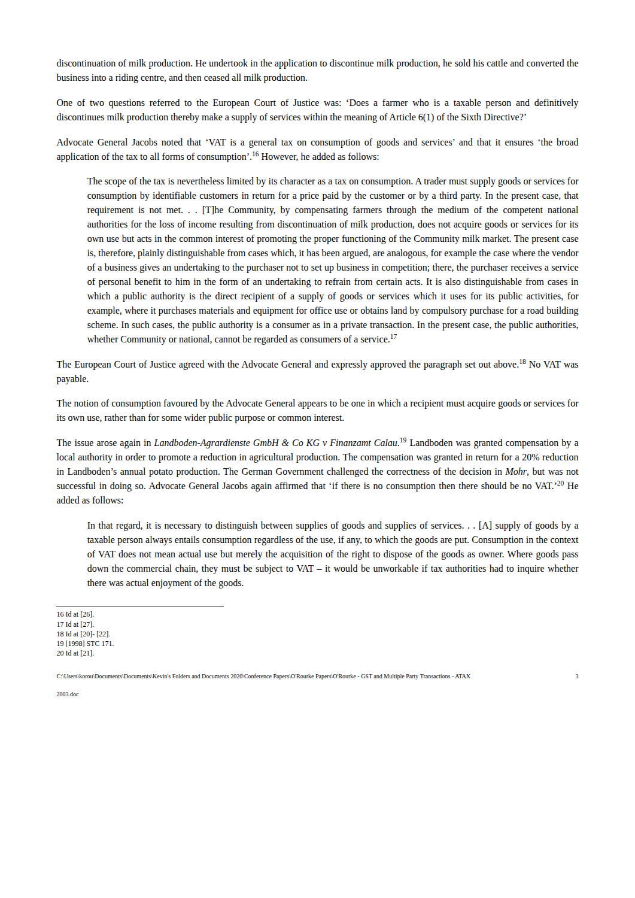discontinuation of milk production. He undertook in the application to discontinue milk production, he sold his cattle and converted the business into a riding centre, and then ceased all milk production.
One of two questions referred to the European Court of Justice was: ‘Does a farmer who is a taxable person and definitively discontinues milk production thereby make a supply of services within the meaning of Article 6(1) of the Sixth Directive?’
Advocate General Jacobs noted that ‘VAT is a general tax on consumption of goods and services’ and that it ensures ‘the broad application of the tax to all forms of consumption’.16 However, he added as follows:
The scope of the tax is nevertheless limited by its character as a tax on consumption. A trader must supply goods or services for consumption by identifiable customers in return for a price paid by the customer or by a third party. In the present case, that requirement is not met. . . [T]he Community, by compensating farmers through the medium of the competent national authorities for the loss of income resulting from discontinuation of milk production, does not acquire goods or services for its own use but acts in the common interest of promoting the proper functioning of the Community milk market. The present case is, therefore, plainly distinguishable from cases which, it has been argued, are analogous, for example the case where the vendor of a business gives an undertaking to the purchaser not to set up business in competition; there, the purchaser receives a service of personal benefit to him in the form of an undertaking to refrain from certain acts. It is also distinguishable from cases in which a public authority is the direct recipient of a supply of goods or services which it uses for its public activities, for example, where it purchases materials and equipment for office use or obtains land by compulsory purchase for a road building scheme. In such cases, the public authority is a consumer as in a private transaction. In the present case, the public authorities, whether Community or national, cannot be regarded as consumers of a service.17
The European Court of Justice agreed with the Advocate General and expressly approved the paragraph set out above.18 No VAT was payable.
The notion of consumption favoured by the Advocate General appears to be one in which a recipient must acquire goods or services for its own use, rather than for some wider public purpose or common interest.
The issue arose again in Landboden-Agrardienste GmbH & Co KG v Finanzamt Calau.19 Landboden was granted compensation by a local authority in order to promote a reduction in agricultural production. The compensation was granted in return for a 20% reduction in Landboden’s annual potato production. The German Government challenged the correctness of the decision in Mohr, but was not successful in doing so. Advocate General Jacobs again affirmed that ‘if there is no consumption then there should be no VAT.’20 He added as follows:
In that regard, it is necessary to distinguish between supplies of goods and supplies of services. . . [A] supply of goods by a taxable person always entails consumption regardless of the use, if any, to which the goods are put. Consumption in the context of VAT does not mean actual use but merely the acquisition of the right to dispose of the goods as owner. Where goods pass down the commercial chain, they must be subject to VAT – it would be unworkable if tax authorities had to inquire whether there was actual enjoyment of the goods.
16 Id at [26].
17 Id at [27].
18 Id at [20]- [22].
19 [1998] STC 171.
20 Id at [21].
C:\Users\korou\Documents\Documents\Kevin's Folders and Documents 2020\Conference Papers\O'Rourke Papers\O'Rourke - GST and Multiple Party Transactions - ATAX 3
2003.doc